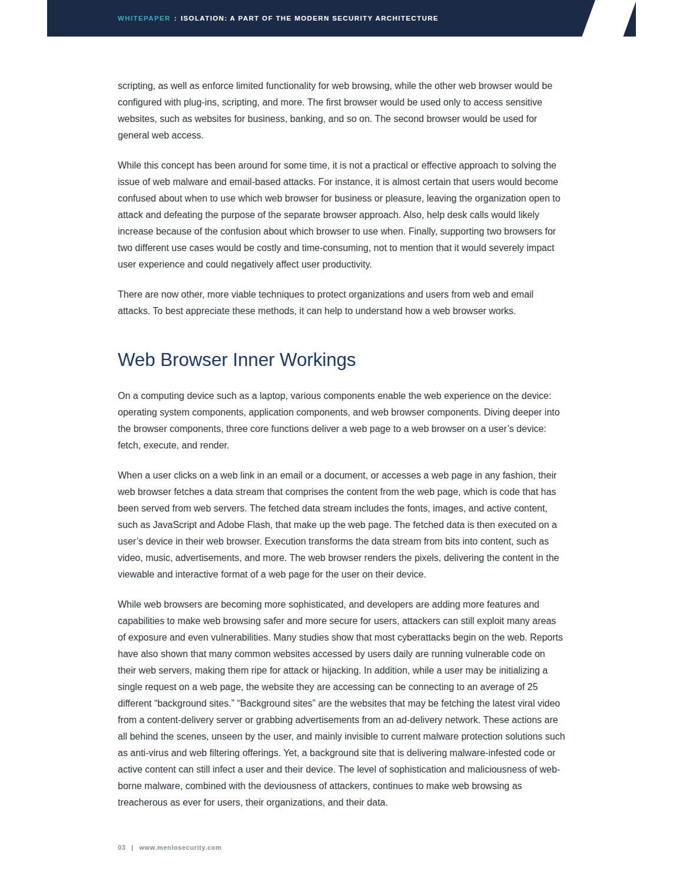Whitepaper: Isolation: A Part of the Modern Security Architecture
scripting, as well as enforce limited functionality for web browsing, while the other web browser would be configured with plug-ins, scripting, and more. The first browser would be used only to access sensitive websites, such as websites for business, banking, and so on. The second browser would be used for general web access.
While this concept has been around for some time, it is not a practical or effective approach to solving the issue of web malware and email-based attacks. For instance, it is almost certain that users would become confused about when to use which web browser for business or pleasure, leaving the organization open to attack and defeating the purpose of the separate browser approach. Also, help desk calls would likely increase because of the confusion about which browser to use when. Finally, supporting two browsers for two different use cases would be costly and time-consuming, not to mention that it would severely impact user experience and could negatively affect user productivity.
There are now other, more viable techniques to protect organizations and users from web and email attacks. To best appreciate these methods, it can help to understand how a web browser works.
Web Browser Inner Workings
On a computing device such as a laptop, various components enable the web experience on the device: operating system components, application components, and web browser components. Diving deeper into the browser components, three core functions deliver a web page to a web browser on a user’s device: fetch, execute, and render.
When a user clicks on a web link in an email or a document, or accesses a web page in any fashion, their web browser fetches a data stream that comprises the content from the web page, which is code that has been served from web servers. The fetched data stream includes the fonts, images, and active content, such as JavaScript and Adobe Flash, that make up the web page. The fetched data is then executed on a user’s device in their web browser. Execution transforms the data stream from bits into content, such as video, music, advertisements, and more. The web browser renders the pixels, delivering the content in the viewable and interactive format of a web page for the user on their device.
While web browsers are becoming more sophisticated, and developers are adding more features and capabilities to make web browsing safer and more secure for users, attackers can still exploit many areas of exposure and even vulnerabilities. Many studies show that most cyberattacks begin on the web. Reports have also shown that many common websites accessed by users daily are running vulnerable code on their web servers, making them ripe for attack or hijacking. In addition, while a user may be initializing a single request on a web page, the website they are accessing can be connecting to an average of 25 different “background sites.” “Background sites” are the websites that may be fetching the latest viral video from a content-delivery server or grabbing advertisements from an ad-delivery network. These actions are all behind the scenes, unseen by the user, and mainly invisible to current malware protection solutions such as anti-virus and web filtering offerings. Yet, a background site that is delivering malware-infested code or active content can still infect a user and their device. The level of sophistication and maliciousness of web-borne malware, combined with the deviousness of attackers, continues to make web browsing as treacherous as ever for users, their organizations, and their data.
03 | www.menlosecurity.com